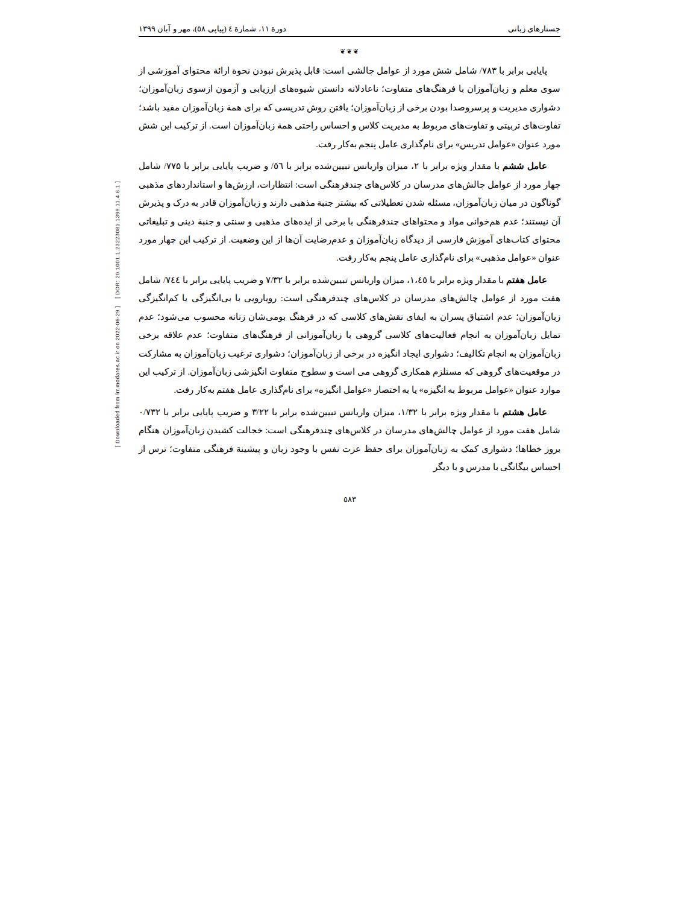[ DOR: 20.1001.1.23223081.1399.11.4.6.1 ] [ Downloaded from lrr.modares.ac.ir on 2022-06-29 ]
جستارهای زبانی
دورة ۱۱، شمارة ٤ (پیاپی ٥٨)، مهر و آبان ۱۳۹۹
❦❦❦
پایایی برابر با ۷۸۳/ شامل شش مورد از عوامل چالشی است: قابل پذیرش نبودن نحوة ارائة محتوای آموزشی از سوی معلم و زبان‌آموزان با فرهنگ‌های متفاوت؛ ناعادلانه دانستن شیوه‌های ارزیابی و آزمون ازسوی زبان‌آموزان؛ دشواری مدیریت و پرسروصدا بودن برخی از زبان‌آموزان؛ یافتن روش تدریسی که برای همة زبان‌آموزان مفید باشد؛ تفاوت‌های تربیتی و تفاوت‌های مربوط به مدیریت کلاس و احساس راحتی همة زبان‌آموزان است. از ترکیب این شش مورد عنوان «عوامل تدریس» برای نام‌گذاری عامل پنجم به‌کار رفت.
عامل ششم با مقدار ویژه برابر با ۲، میزان واریانس تبیین‌شده برابر با ٥٦/ و ضریب پایایی برابر با ۷۷۵/ شامل چهار مورد از عوامل چالش‌های مدرسان در کلاس‌های چندفرهنگی است: انتظارات، ارزش‌ها و استانداردهای مذهبی گوناگون در میان زبان‌آموزان، مسئله شدن تعطیلاتی که بیشتر جنبة مذهبی دارند و زبان‌آموزان قادر به درک و پذیرش آن نیستند؛ عدم هم‌خوانی مواد و محتواهای چندفرهنگی با برخی از ایده‌های مذهبی و سنتی و جنبة دینی و تبلیغاتی محتوای کتاب‌های آموزش فارسی از دیدگاه زبان‌آموزان و عدم‌رضایت آن‌ها از این وضعیت. از ترکیب این چهار مورد عنوان «عوامل مذهبی» برای نام‌گذاری عامل پنجم به‌کار رفت.
عامل هفتم با مقدار ویژه برابر با ۱،٤٥، میزان واریانس تبیین‌شده برابر با ۷/۳۲ و ضریب پایایی برابر با ۷٤٤/ شامل هفت مورد از عوامل چالش‌های مدرسان در کلاس‌های چندفرهنگی است: رویارویی با بی‌انگیزگی یا کم‌انگیزگی زبان‌آموزان؛ عدم اشتیاق پسران به ایفای نقش‌های کلاسی که در فرهنگ بومی‌شان زنانه محسوب می‌شود؛ عدم تمایل زبان‌آموزان به انجام فعالیت‌های کلاسی گروهی با زبان‌آموزانی از فرهنگ‌های متفاوت؛ عدم علاقه برخی زبان‌آموزان به انجام تکالیف؛ دشواری ایجاد انگیزه در برخی از زبان‌آموزان؛ دشواری ترغیب زبان‌آموزان به مشارکت در موقعیت‌های گروهی که مستلزم همکاری گروهی می است و سطوح متفاوت انگیزشی زبان‌آموزان. از ترکیب این موارد عنوان «عوامل مربوط به انگیزه» یا به اختصار «عوامل انگیزه» برای نام‌گذاری عامل هفتم به‌کار رفت.
عامل هشتم با مقدار ویژه برابر با ۱/۳۲، میزان واریانس تبیین‌شده برابر با ۳/۲۲ و ضریب پایایی برابر با ۰/۷۳۲ شامل هفت مورد از عوامل چالش‌های مدرسان در کلاس‌های چندفرهنگی است: خجالت کشیدن زبان‌آموزان هنگام بروز خطاها؛ دشواری کمک به زبان‌آموزان برای حفظ عزت نفس با وجود زبان و پیشینة فرهنگی متفاوت؛ ترس از احساس بیگانگی با مدرس و با دیگر
٥٨٣